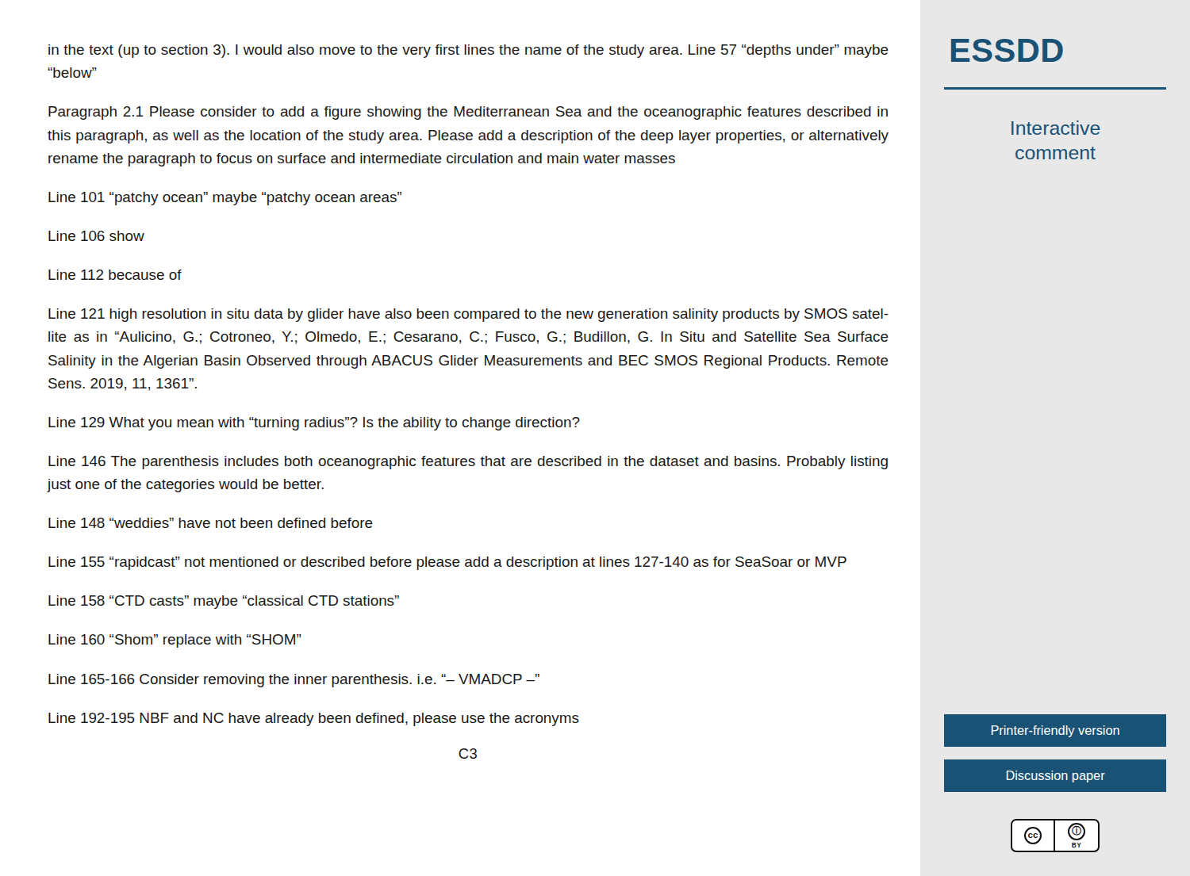in the text (up to section 3). I would also move to the very first lines the name of the study area. Line 57 “depths under” maybe “below”
Paragraph 2.1 Please consider to add a figure showing the Mediterranean Sea and the oceanographic features described in this paragraph, as well as the location of the study area. Please add a description of the deep layer properties, or alternatively rename the paragraph to focus on surface and intermediate circulation and main water masses
Line 101 “patchy ocean” maybe “patchy ocean areas”
Line 106 show
Line 112 because of
Line 121 high resolution in situ data by glider have also been compared to the new generation salinity products by SMOS satellite as in “Aulicino, G.; Cotroneo, Y.; Olmedo, E.; Cesarano, C.; Fusco, G.; Budillon, G. In Situ and Satellite Sea Surface Salinity in the Algerian Basin Observed through ABACUS Glider Measurements and BEC SMOS Regional Products. Remote Sens. 2019, 11, 1361”.
Line 129 What you mean with “turning radius”? Is the ability to change direction?
Line 146 The parenthesis includes both oceanographic features that are described in the dataset and basins. Probably listing just one of the categories would be better.
Line 148 “weddies” have not been defined before
Line 155 “rapidcast” not mentioned or described before please add a description at lines 127-140 as for SeaSoar or MVP
Line 158 “CTD casts” maybe “classical CTD stations”
Line 160 “Shom” replace with “SHOM”
Line 165-166 Consider removing the inner parenthesis. i.e. “– VMADCP –”
Line 192-195 NBF and NC have already been defined, please use the acronyms
C3
ESSDD
Interactive comment
Printer-friendly version Discussion paper
cc
ⓘ
BY